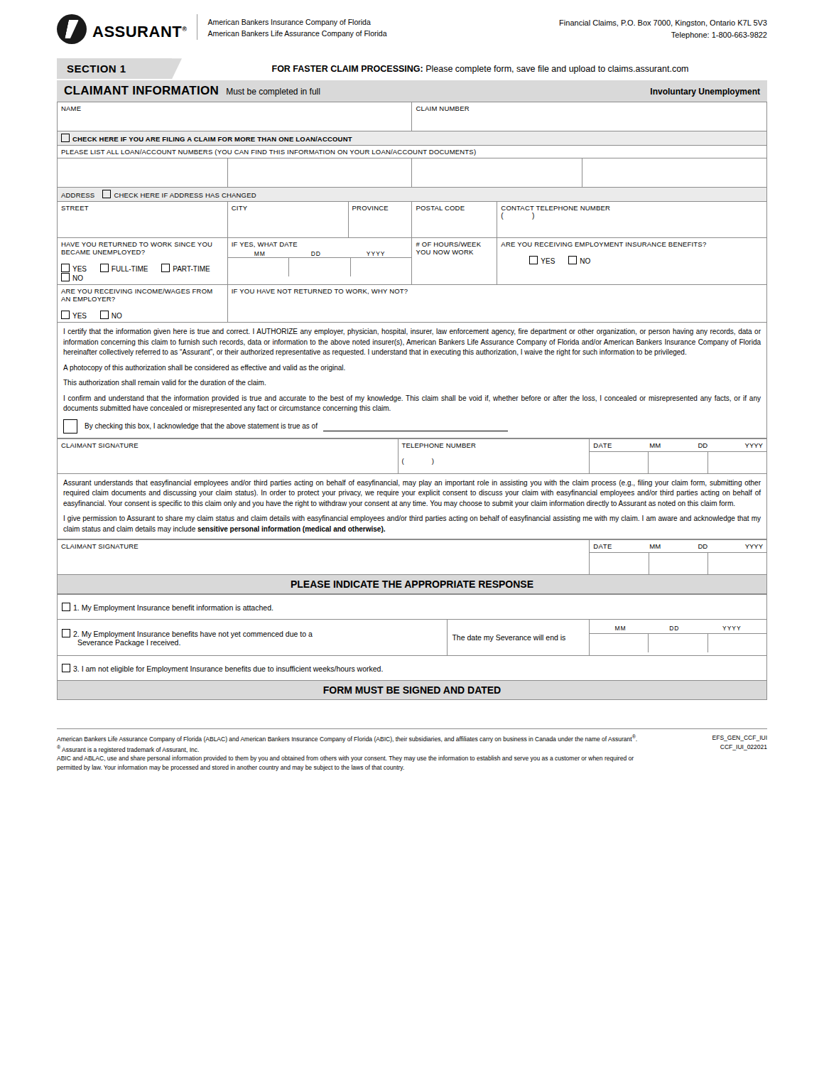ASSURANT®
American Bankers Insurance Company of Florida
American Bankers Life Assurance Company of Florida
Financial Claims, P.O. Box 7000, Kingston, Ontario K7L 5V3
Telephone: 1-800-663-9822
SECTION 1
FOR FASTER CLAIM PROCESSING: Please complete form, save file and upload to claims.assurant.com
CLAIMANT INFORMATION Must be completed in full
Involuntary Unemployment
| NAME | CLAIM NUMBER |
| CHECK HERE IF YOU ARE FILING A CLAIM FOR MORE THAN ONE LOAN/ACCOUNT |
| PLEASE LIST ALL LOAN/ACCOUNT NUMBERS (You can find this information on your loan/account documents) |
| ADDRESS CHECK HERE IF ADDRESS HAS CHANGED |
| STREET | CITY | PROVINCE | POSTAL CODE | CONTACT TELEPHONE NUMBER ( ) |
| HAVE YOU RETURNED TO WORK SINCE YOU BECAME UNEMPLOYED? YES FULL-TIME PART-TIME NO | IF YES, WHAT DATE MM DD YYYY | # OF HOURS/WEEK YOU NOW WORK | ARE YOU RECEIVING EMPLOYMENT INSURANCE BENEFITS? YES NO |
| ARE YOU RECEIVING INCOME/WAGES FROM AN EMPLOYER? YES NO | IF YOU HAVE NOT RETURNED TO WORK, WHY NOT? |
I certify that the information given here is true and correct. I AUTHORIZE any employer, physician, hospital, insurer, law enforcement agency, fire department or other organization, or person having any records, data or information concerning this claim to furnish such records, data or information to the above noted insurer(s), American Bankers Life Assurance Company of Florida and/or American Bankers Insurance Company of Florida hereinafter collectively referred to as “Assurant”, or their authorized representative as requested. I understand that in executing this authorization, I waive the right for such information to be privileged.
A photocopy of this authorization shall be considered as effective and valid as the original.
This authorization shall remain valid for the duration of the claim.
I confirm and understand that the information provided is true and accurate to the best of my knowledge. This claim shall be void if, whether before or after the loss, I concealed or misrepresented any facts, or if any documents submitted have concealed or misrepresented any fact or circumstance concerning this claim.
By checking this box, I acknowledge that the above statement is true as of
| CLAIMANT SIGNATURE | TELEPHONE NUMBER ( ) | DATE MM DD YYYY |
Assurant understands that easyfinancial employees and/or third parties acting on behalf of easyfinancial, may play an important role in assisting you with the claim process (e.g., filing your claim form, submitting other required claim documents and discussing your claim status). In order to protect your privacy, we require your explicit consent to discuss your claim with easyfinancial employees and/or third parties acting on behalf of easyfinancial. Your consent is specific to this claim only and you have the right to withdraw your consent at any time. You may choose to submit your claim information directly to Assurant as noted on this claim form.
I give permission to Assurant to share my claim status and claim details with easyfinancial employees and/or third parties acting on behalf of easyfinancial assisting me with my claim. I am aware and acknowledge that my claim status and claim details may include sensitive personal information (medical and otherwise).
| CLAIMANT SIGNATURE | DATE MM DD YYYY |
PLEASE INDICATE THE APPROPRIATE RESPONSE
| 1. My Employment Insurance benefit information is attached. |
| 2. My Employment Insurance benefits have not yet commenced due to a Severance Package I received. | The date my Severance will end is | MM DD YYYY |
| 3. I am not eligible for Employment Insurance benefits due to insufficient weeks/hours worked. |
FORM MUST BE SIGNED AND DATED
American Bankers Life Assurance Company of Florida (ABLAC) and American Bankers Insurance Company of Florida (ABIC), their subsidiaries, and affiliates carry on business in Canada under the name of Assurant®. ® Assurant is a registered trademark of Assurant, Inc.
ABIC and ABLAC, use and share personal information provided to them by you and obtained from others with your consent. They may use the information to establish and serve you as a customer or when required or permitted by law. Your information may be processed and stored in another country and may be subject to the laws of that country.
EFS_GEN_CCF_IUI
CCF_IUI_022021